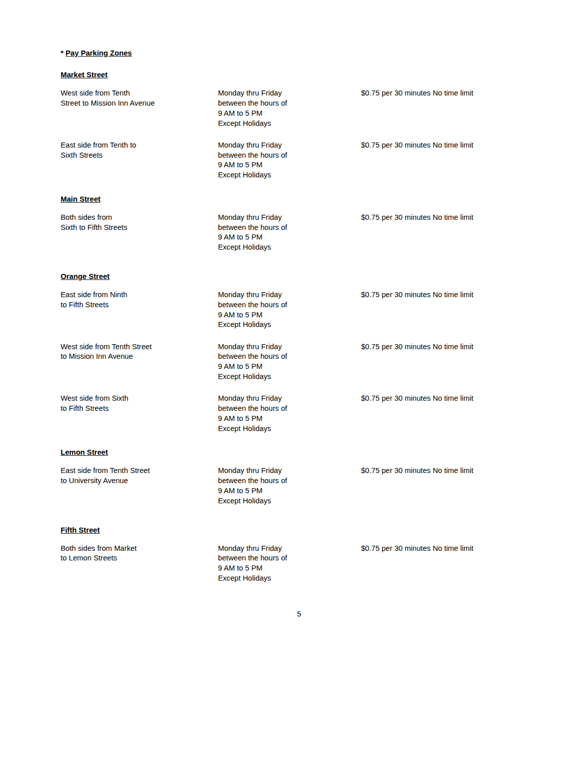* Pay Parking Zones
Market Street
| West side from Tenth Street to Mission Inn Avenue | Monday thru Friday between the hours of 9 AM to 5 PM Except Holidays | $0.75 per 30 minutes No time limit |
| East side from Tenth to Sixth Streets | Monday thru Friday between the hours of 9 AM to 5 PM Except Holidays | $0.75 per 30 minutes No time limit |
Main Street
| Both sides from Sixth to Fifth Streets | Monday thru Friday between the hours of 9 AM to 5 PM Except Holidays | $0.75 per 30 minutes No time limit |
Orange Street
| East side from Ninth to Fifth Streets | Monday thru Friday between the hours of 9 AM to 5 PM Except Holidays | $0.75 per 30 minutes No time limit |
| West side from Tenth Street to Mission Inn Avenue | Monday thru Friday between the hours of 9 AM to 5 PM Except Holidays | $0.75 per 30 minutes No time limit |
| West side from Sixth to Fifth Streets | Monday thru Friday between the hours of 9 AM to 5 PM Except Holidays | $0.75 per 30 minutes No time limit |
Lemon Street
| East side from Tenth Street to University Avenue | Monday thru Friday between the hours of 9 AM to 5 PM Except Holidays | $0.75 per 30 minutes No time limit |
Fifth Street
| Both sides from Market to Lemon Streets | Monday thru Friday between the hours of 9 AM to 5 PM Except Holidays | $0.75 per 30 minutes No time limit |
5